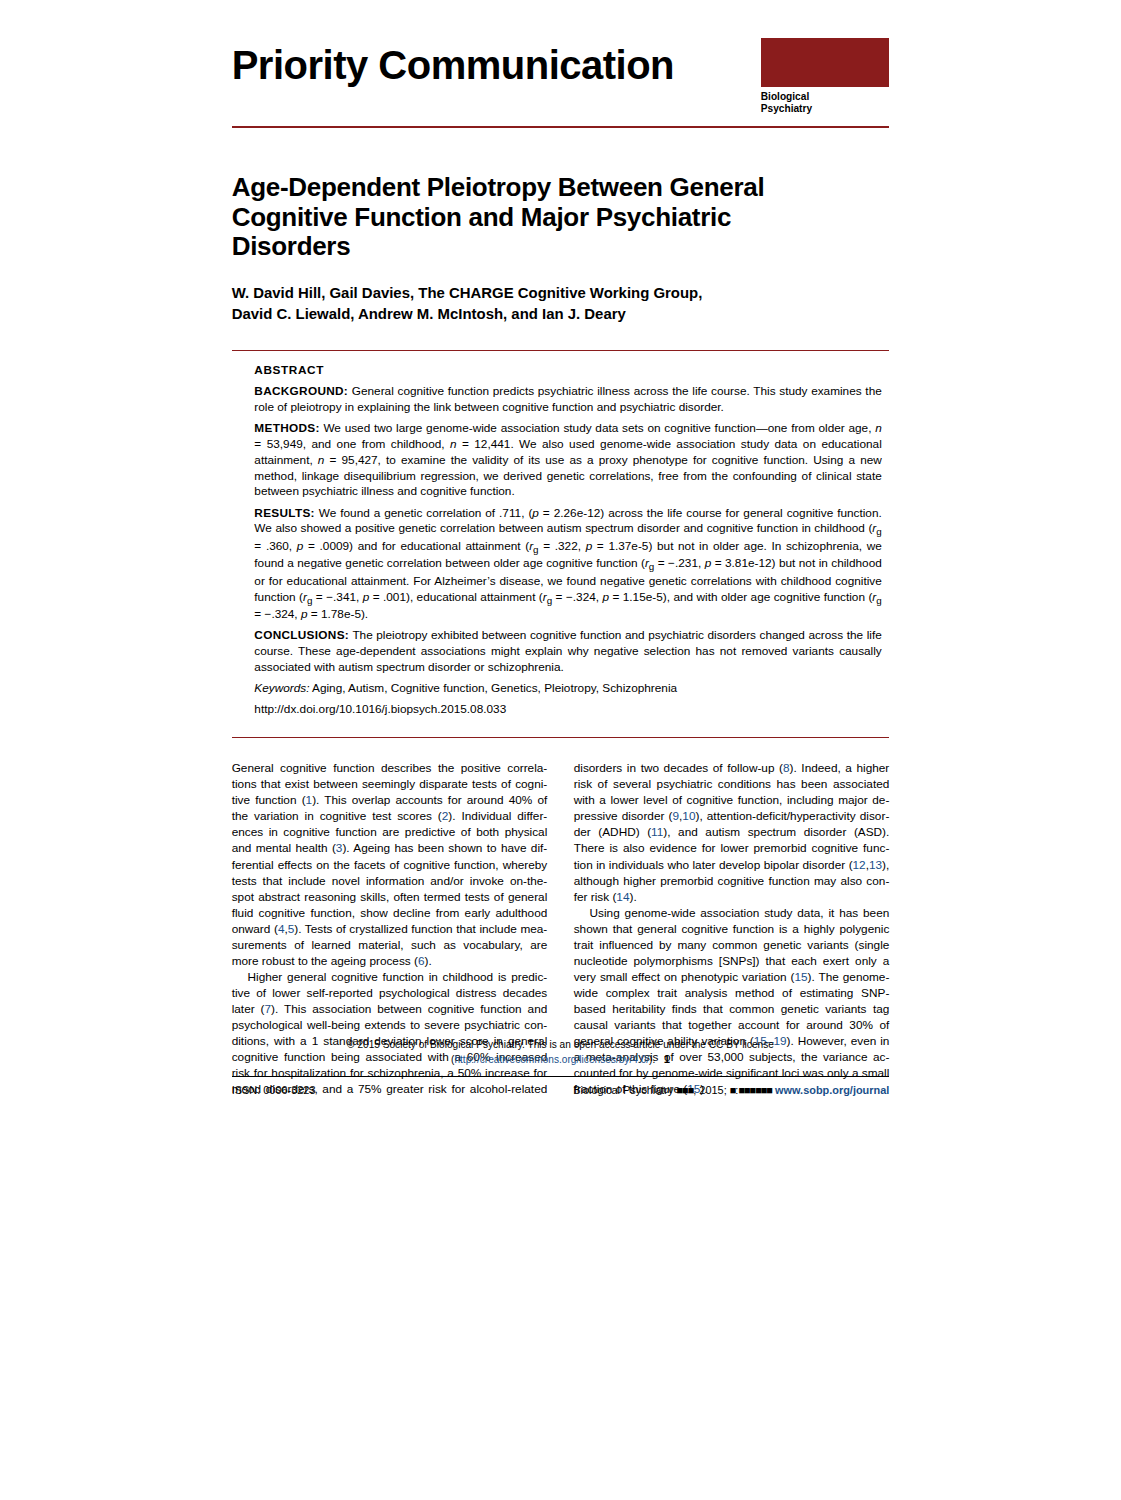Priority Communication
Biological
Psychiatry
Age-Dependent Pleiotropy Between General Cognitive Function and Major Psychiatric Disorders
W. David Hill, Gail Davies, The CHARGE Cognitive Working Group,
David C. Liewald, Andrew M. McIntosh, and Ian J. Deary
ABSTRACT
BACKGROUND: General cognitive function predicts psychiatric illness across the life course. This study examines the role of pleiotropy in explaining the link between cognitive function and psychiatric disorder.
METHODS: We used two large genome-wide association study data sets on cognitive function—one from older age, n = 53,949, and one from childhood, n = 12,441. We also used genome-wide association study data on educational attainment, n = 95,427, to examine the validity of its use as a proxy phenotype for cognitive function. Using a new method, linkage disequilibrium regression, we derived genetic correlations, free from the confounding of clinical state between psychiatric illness and cognitive function.
RESULTS: We found a genetic correlation of .711, (p = 2.26e-12) across the life course for general cognitive function. We also showed a positive genetic correlation between autism spectrum disorder and cognitive function in childhood (rg = .360, p = .0009) and for educational attainment (rg = .322, p = 1.37e-5) but not in older age. In schizophrenia, we found a negative genetic correlation between older age cognitive function (rg = −.231, p = 3.81e-12) but not in childhood or for educational attainment. For Alzheimer’s disease, we found negative genetic correlations with childhood cognitive function (rg = −.341, p = .001), educational attainment (rg = −.324, p = 1.15e-5), and with older age cognitive function (rg = −.324, p = 1.78e-5).
CONCLUSIONS: The pleiotropy exhibited between cognitive function and psychiatric disorders changed across the life course. These age-dependent associations might explain why negative selection has not removed variants causally associated with autism spectrum disorder or schizophrenia.
Keywords: Aging, Autism, Cognitive function, Genetics, Pleiotropy, Schizophrenia
http://dx.doi.org/10.1016/j.biopsych.2015.08.033
General cognitive function describes the positive correlations that exist between seemingly disparate tests of cognitive function (1). This overlap accounts for around 40% of the variation in cognitive test scores (2). Individual differences in cognitive function are predictive of both physical and mental health (3). Ageing has been shown to have differential effects on the facets of cognitive function, whereby tests that include novel information and/or invoke on-the-spot abstract reasoning skills, often termed tests of general fluid cognitive function, show decline from early adulthood onward (4,5). Tests of crystallized function that include measurements of learned material, such as vocabulary, are more robust to the ageing process (6).
Higher general cognitive function in childhood is predictive of lower self-reported psychological distress decades later (7). This association between cognitive function and psychological well-being extends to severe psychiatric conditions, with a 1 standard deviation lower score in general cognitive function being associated with a 60% increased risk for hospitalization for schizophrenia, a 50% increase for mood disorders, and a 75% greater risk for alcohol-related disorders in two decades of follow-up (8). Indeed, a higher risk of several psychiatric conditions has been associated with a lower level of cognitive function, including major depressive disorder (9,10), attention-deficit/hyperactivity disorder (ADHD) (11), and autism spectrum disorder (ASD). There is also evidence for lower premorbid cognitive function in individuals who later develop bipolar disorder (12,13), although higher premorbid cognitive function may also confer risk (14).
Using genome-wide association study data, it has been shown that general cognitive function is a highly polygenic trait influenced by many common genetic variants (single nucleotide polymorphisms [SNPs]) that each exert only a very small effect on phenotypic variation (15). The genome-wide complex trait analysis method of estimating SNP-based heritability finds that common genetic variants tag causal variants that together account for around 30% of general cognitive ability variation (15–19). However, even in a meta-analysis of over 53,000 subjects, the variance accounted for by genome-wide significant loci was only a small fraction of this figure (15).
© 2015 Society of Biological Psychiatry. This is an open access article under the CC BY license
(http://creativecommons.org/licenses/by/4.0/). 1
ISSN: 0006-3223
Biological Psychiatry ■■■, 2015; ■:■■■■■■ www.sobp.org/journal